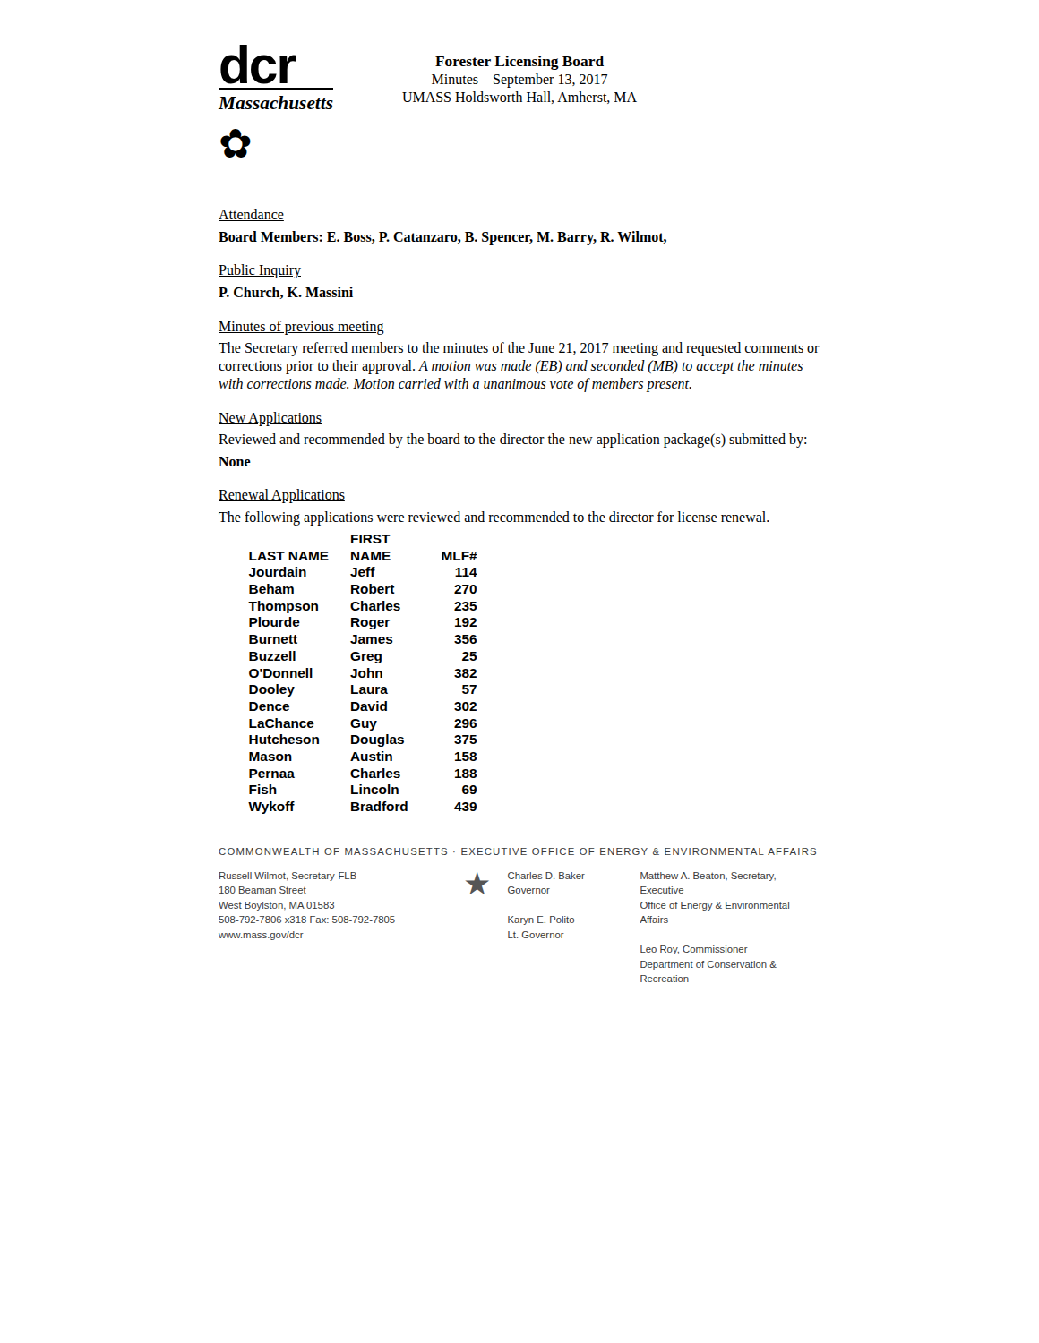dcr
Massachusetts
✿
Forester Licensing Board
Minutes – September 13, 2017
UMASS Holdsworth Hall, Amherst, MA
Attendance
Board Members: E. Boss, P. Catanzaro, B. Spencer, M. Barry, R. Wilmot,
Public Inquiry
P. Church, K. Massini
Minutes of previous meeting
The Secretary referred members to the minutes of the June 21, 2017 meeting and requested comments or corrections prior to their approval. A motion was made (EB) and seconded (MB) to accept the minutes with corrections made. Motion carried with a unanimous vote of members present.
New Applications
Reviewed and recommended by the board to the director the new application package(s) submitted by:
None
Renewal Applications
The following applications were reviewed and recommended to the director for license renewal.
| | FIRST | |
| --- | --- | --- |
| LAST NAME | NAME | MLF# |
| Jourdain | Jeff | 114 |
| Beham | Robert | 270 |
| Thompson | Charles | 235 |
| Plourde | Roger | 192 |
| Burnett | James | 356 |
| Buzzell | Greg | 25 |
| O'Donnell | John | 382 |
| Dooley | Laura | 57 |
| Dence | David | 302 |
| LaChance | Guy | 296 |
| Hutcheson | Douglas | 375 |
| Mason | Austin | 158 |
| Pernaa | Charles | 188 |
| Fish | Lincoln | 69 |
| Wykoff | Bradford | 439 |
COMMONWEALTH OF MASSACHUSETTS · EXECUTIVE OFFICE OF ENERGY & ENVIRONMENTAL AFFAIRS
Russell Wilmot, Secretary-FLB
180 Beaman Street
West Boylston, MA 01583
508-792-7806 x318 Fax: 508-792-7805
www.mass.gov/dcr
★
Charles D. Baker
Governor
Karyn E. Polito
Lt. Governor
Matthew A. Beaton, Secretary, Executive
Office of Energy & Environmental Affairs
Leo Roy, Commissioner
Department of Conservation & Recreation